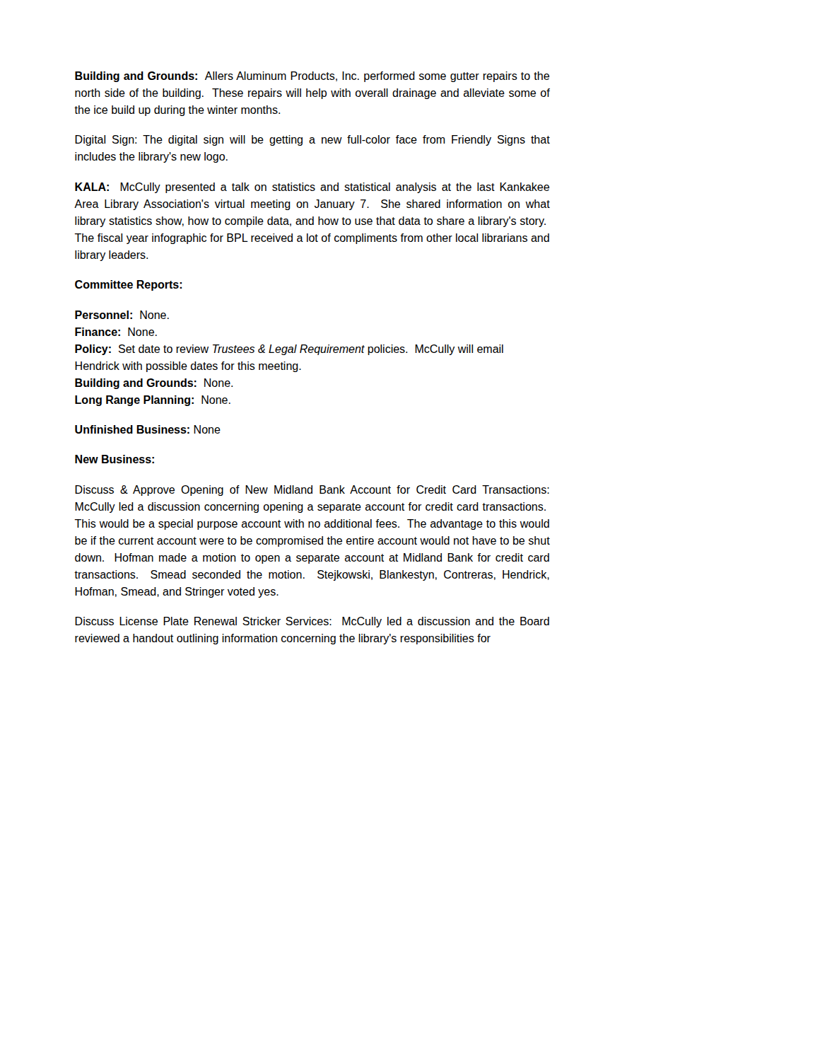Building and Grounds: Allers Aluminum Products, Inc. performed some gutter repairs to the north side of the building. These repairs will help with overall drainage and alleviate some of the ice build up during the winter months.
Digital Sign: The digital sign will be getting a new full-color face from Friendly Signs that includes the library's new logo.
KALA: McCully presented a talk on statistics and statistical analysis at the last Kankakee Area Library Association's virtual meeting on January 7. She shared information on what library statistics show, how to compile data, and how to use that data to share a library's story. The fiscal year infographic for BPL received a lot of compliments from other local librarians and library leaders.
Committee Reports:
Personnel: None.
Finance: None.
Policy: Set date to review Trustees & Legal Requirement policies. McCully will email Hendrick with possible dates for this meeting.
Building and Grounds: None.
Long Range Planning: None.
Unfinished Business: None
New Business:
Discuss & Approve Opening of New Midland Bank Account for Credit Card Transactions: McCully led a discussion concerning opening a separate account for credit card transactions. This would be a special purpose account with no additional fees. The advantage to this would be if the current account were to be compromised the entire account would not have to be shut down. Hofman made a motion to open a separate account at Midland Bank for credit card transactions. Smead seconded the motion. Stejkowski, Blankestyn, Contreras, Hendrick, Hofman, Smead, and Stringer voted yes.
Discuss License Plate Renewal Stricker Services: McCully led a discussion and the Board reviewed a handout outlining information concerning the library's responsibilities for